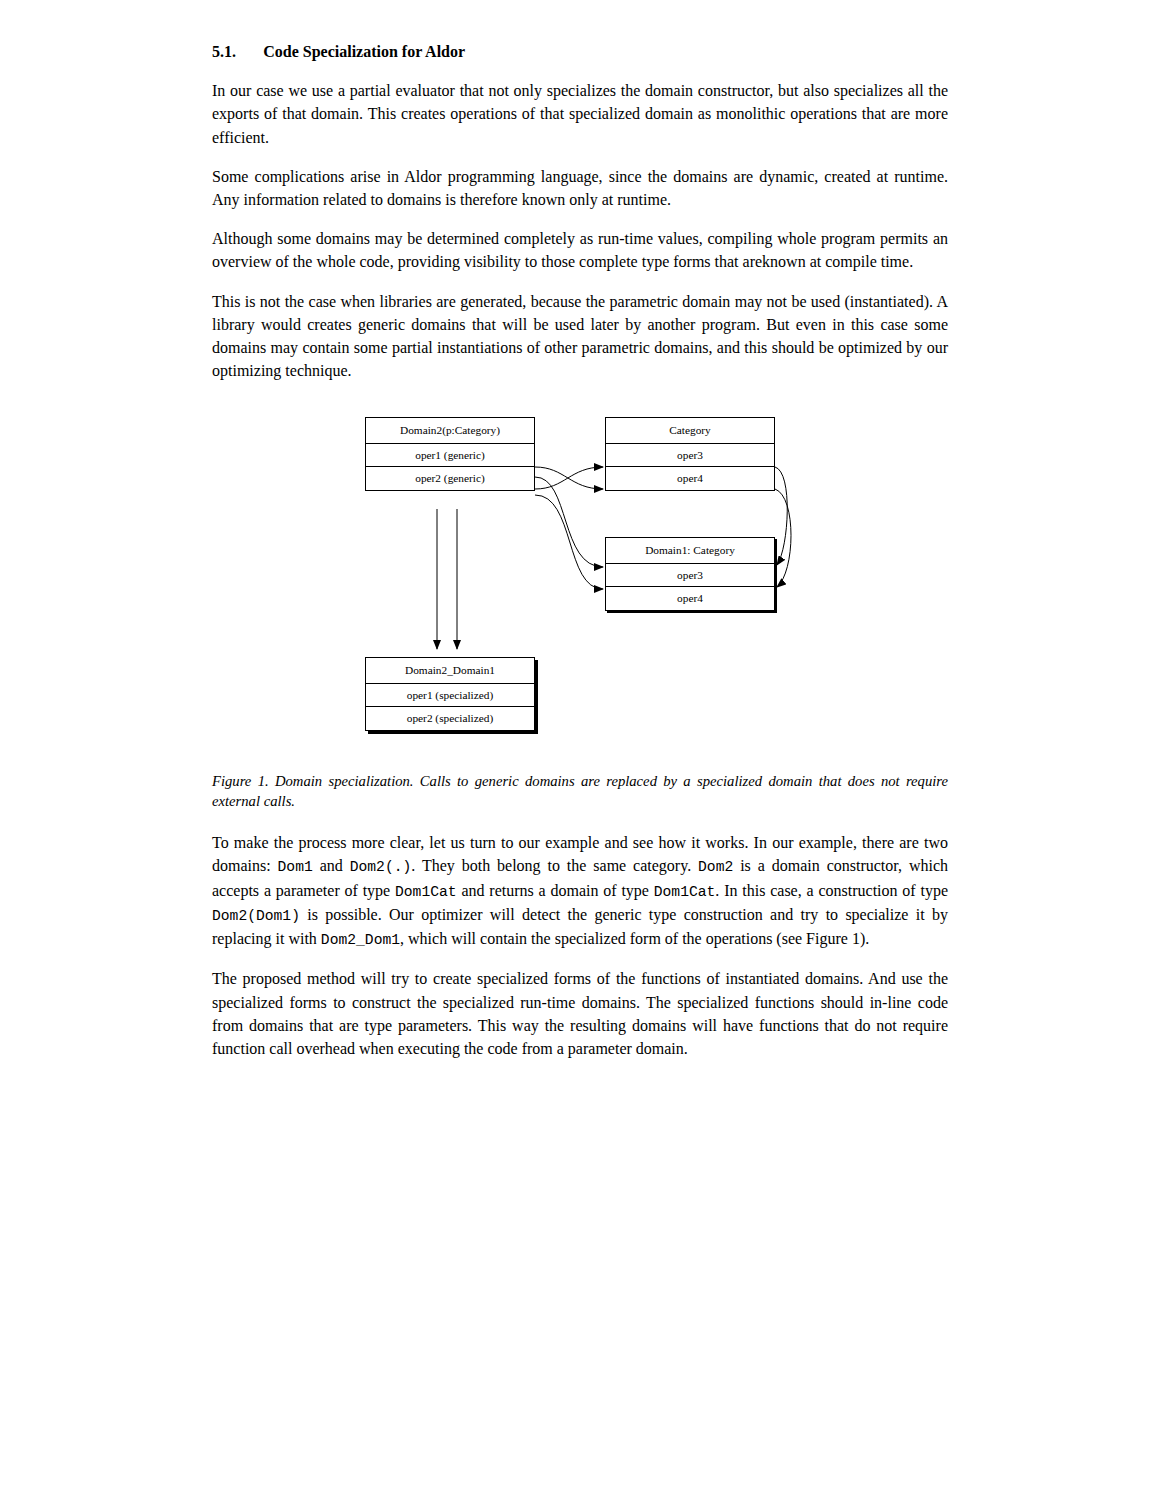5.1. Code Specialization for Aldor
In our case we use a partial evaluator that not only specializes the domain constructor, but also specializes all the exports of that domain. This creates operations of that specialized domain as monolithic operations that are more efficient.
Some complications arise in Aldor programming language, since the domains are dynamic, created at runtime. Any information related to domains is therefore known only at runtime.
Although some domains may be determined completely as run-time values, compiling whole program permits an overview of the whole code, providing visibility to those complete type forms that areknown at compile time.
This is not the case when libraries are generated, because the parametric domain may not be used (instantiated). A library would creates generic domains that will be used later by another program. But even in this case some domains may contain some partial instantiations of other parametric domains, and this should be optimized by our optimizing technique.
Domain2(p:Category)
oper1 (generic)
oper2 (generic)
Category
oper3
oper4
Domain1: Category
oper3
oper4
Domain2_Domain1
oper1 (specialized)
oper2 (specialized)
Figure 1. Domain specialization. Calls to generic domains are replaced by a specialized domain that does not require external calls.
To make the process more clear, let us turn to our example and see how it works. In our example, there are two domains: Dom1 and Dom2(.). They both belong to the same category. Dom2 is a domain constructor, which accepts a parameter of type Dom1Cat and returns a domain of type Dom1Cat. In this case, a construction of type Dom2(Dom1) is possible. Our optimizer will detect the generic type construction and try to specialize it by replacing it with Dom2_Dom1, which will contain the specialized form of the operations (see Figure 1).
The proposed method will try to create specialized forms of the functions of instantiated domains. And use the specialized forms to construct the specialized run-time domains. The specialized functions should in-line code from domains that are type parameters. This way the resulting domains will have functions that do not require function call overhead when executing the code from a parameter domain.